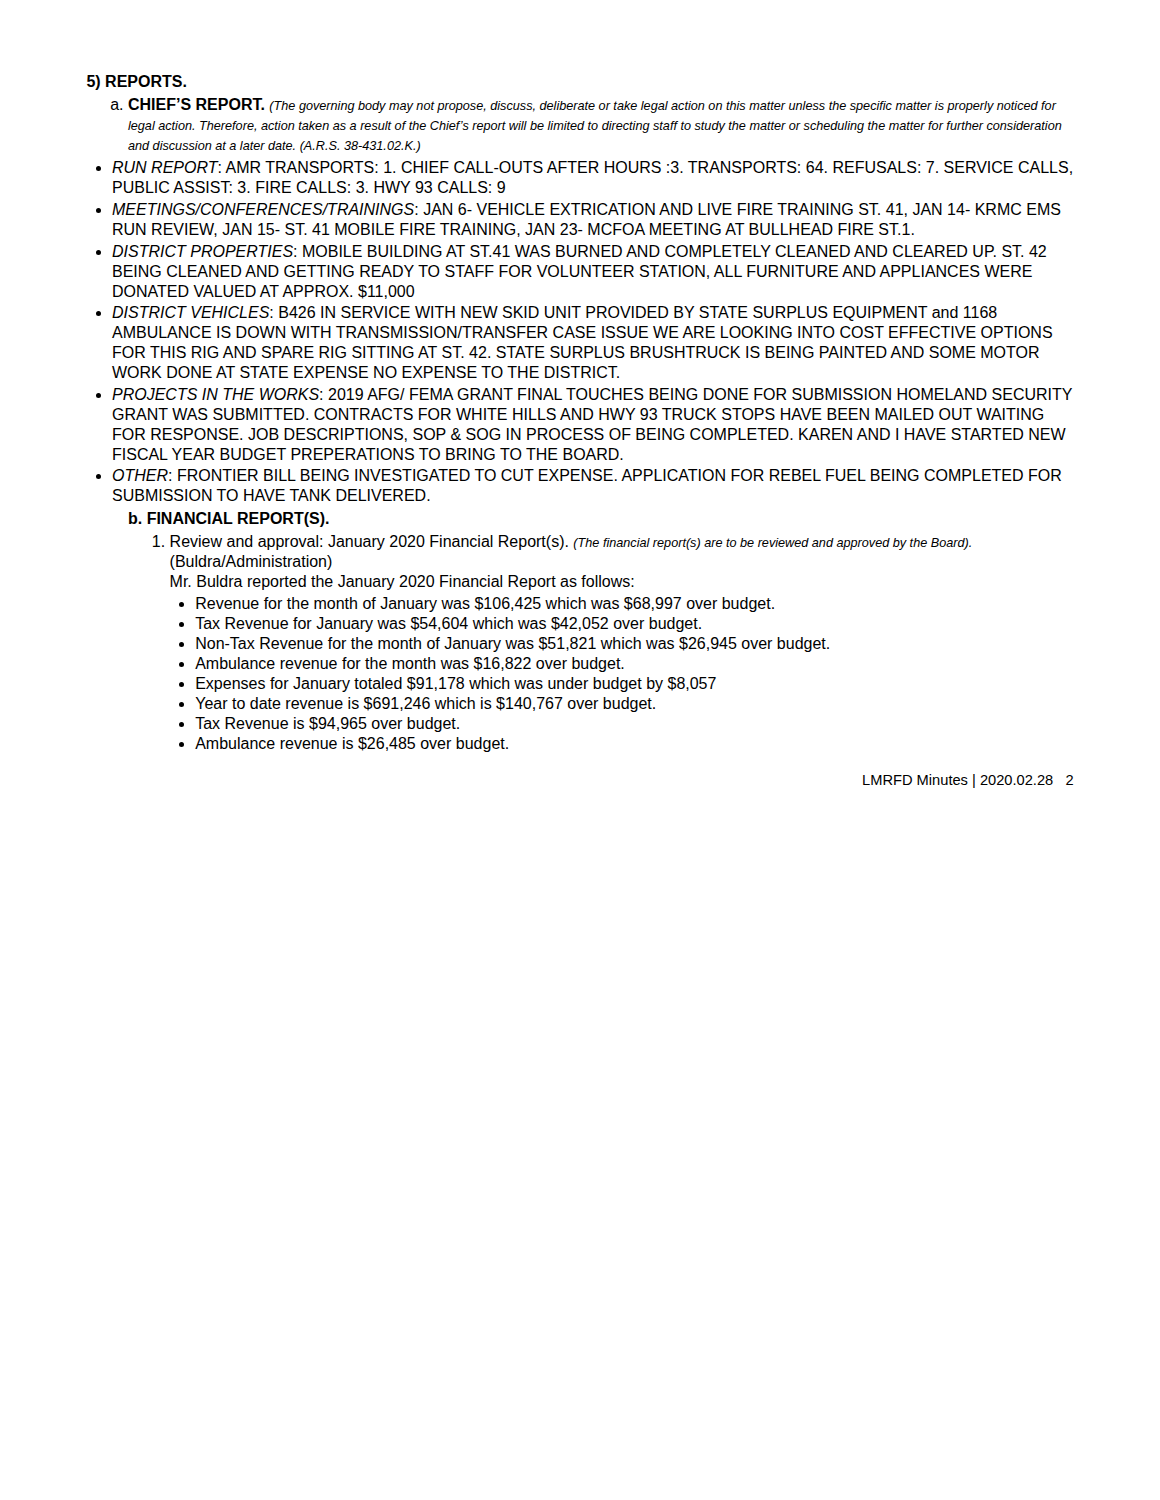5) REPORTS.
CHIEF’S REPORT. (The governing body may not propose, discuss, deliberate or take legal action on this matter unless the specific matter is properly noticed for legal action. Therefore, action taken as a result of the Chief’s report will be limited to directing staff to study the matter or scheduling the matter for further consideration and discussion at a later date. (A.R.S. 38-431.02.K.)
RUN REPORT: AMR TRANSPORTS: 1. CHIEF CALL-OUTS AFTER HOURS :3. TRANSPORTS: 64. REFUSALS: 7. SERVICE CALLS, PUBLIC ASSIST: 3. FIRE CALLS: 3. HWY 93 CALLS: 9
MEETINGS/CONFERENCES/TRAININGS: JAN 6- VEHICLE EXTRICATION AND LIVE FIRE TRAINING ST. 41, JAN 14- KRMC EMS RUN REVIEW, JAN 15- ST. 41 MOBILE FIRE TRAINING, JAN 23- MCFOA MEETING AT BULLHEAD FIRE ST.1.
DISTRICT PROPERTIES: MOBILE BUILDING AT ST.41 WAS BURNED AND COMPLETELY CLEANED AND CLEARED UP. ST. 42 BEING CLEANED AND GETTING READY TO STAFF FOR VOLUNTEER STATION, ALL FURNITURE AND APPLIANCES WERE DONATED VALUED AT APPROX. $11,000
DISTRICT VEHICLES: B426 IN SERVICE WITH NEW SKID UNIT PROVIDED BY STATE SURPLUS EQUIPMENT and 1168 AMBULANCE IS DOWN WITH TRANSMISSION/TRANSFER CASE ISSUE WE ARE LOOKING INTO COST EFFECTIVE OPTIONS FOR THIS RIG AND SPARE RIG SITTING AT ST. 42. STATE SURPLUS BRUSHTRUCK IS BEING PAINTED AND SOME MOTOR WORK DONE AT STATE EXPENSE NO EXPENSE TO THE DISTRICT.
PROJECTS IN THE WORKS: 2019 AFG/ FEMA GRANT FINAL TOUCHES BEING DONE FOR SUBMISSION HOMELAND SECURITY GRANT WAS SUBMITTED. CONTRACTS FOR WHITE HILLS AND HWY 93 TRUCK STOPS HAVE BEEN MAILED OUT WAITING FOR RESPONSE. JOB DESCRIPTIONS, SOP & SOG IN PROCESS OF BEING COMPLETED. KAREN AND I HAVE STARTED NEW FISCAL YEAR BUDGET PREPERATIONS TO BRING TO THE BOARD.
OTHER: FRONTIER BILL BEING INVESTIGATED TO CUT EXPENSE. APPLICATION FOR REBEL FUEL BEING COMPLETED FOR SUBMISSION TO HAVE TANK DELIVERED.
b. FINANCIAL REPORT(S).
Review and approval: January 2020 Financial Report(s). (The financial report(s) are to be reviewed and approved by the Board). (Buldra/Administration)
Mr. Buldra reported the January 2020 Financial Report as follows:
Revenue for the month of January was $106,425 which was $68,997 over budget.
Tax Revenue for January was $54,604 which was $42,052 over budget.
Non-Tax Revenue for the month of January was $51,821 which was $26,945 over budget.
Ambulance revenue for the month was $16,822 over budget.
Expenses for January totaled $91,178 which was under budget by $8,057
Year to date revenue is $691,246 which is $140,767 over budget.
Tax Revenue is $94,965 over budget.
Ambulance revenue is $26,485 over budget.
LMRFD Minutes | 2020.02.28 2